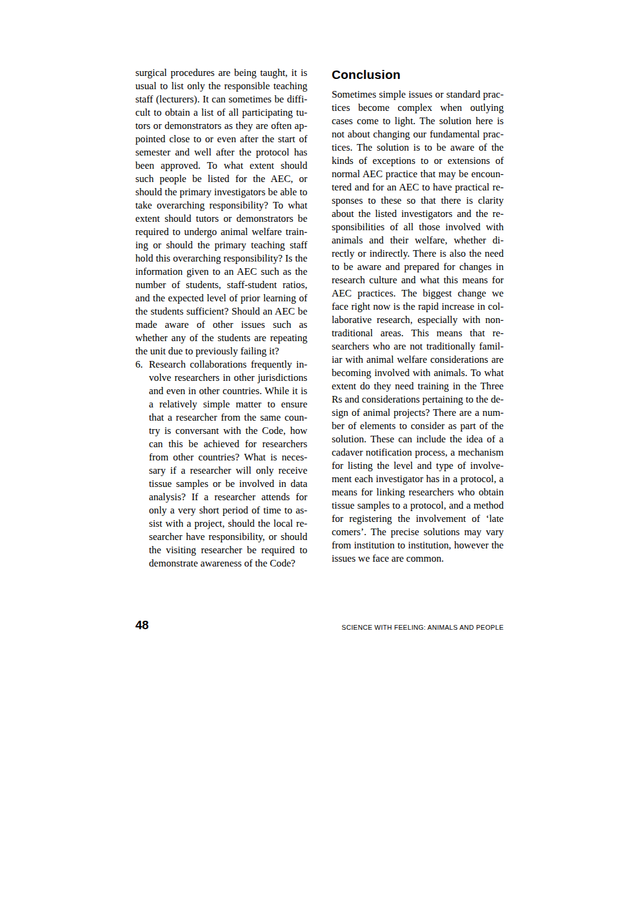surgical procedures are being taught, it is usual to list only the responsible teaching staff (lecturers). It can sometimes be difficult to obtain a list of all participating tutors or demonstrators as they are often appointed close to or even after the start of semester and well after the protocol has been approved. To what extent should such people be listed for the AEC, or should the primary investigators be able to take overarching responsibility? To what extent should tutors or demonstrators be required to undergo animal welfare training or should the primary teaching staff hold this overarching responsibility? Is the information given to an AEC such as the number of students, staff-student ratios, and the expected level of prior learning of the students sufficient? Should an AEC be made aware of other issues such as whether any of the students are repeating the unit due to previously failing it?
6. Research collaborations frequently involve researchers in other jurisdictions and even in other countries. While it is a relatively simple matter to ensure that a researcher from the same country is conversant with the Code, how can this be achieved for researchers from other countries? What is necessary if a researcher will only receive tissue samples or be involved in data analysis? If a researcher attends for only a very short period of time to assist with a project, should the local researcher have responsibility, or should the visiting researcher be required to demonstrate awareness of the Code?
Conclusion
Sometimes simple issues or standard practices become complex when outlying cases come to light. The solution here is not about changing our fundamental practices. The solution is to be aware of the kinds of exceptions to or extensions of normal AEC practice that may be encountered and for an AEC to have practical responses to these so that there is clarity about the listed investigators and the responsibilities of all those involved with animals and their welfare, whether directly or indirectly. There is also the need to be aware and prepared for changes in research culture and what this means for AEC practices. The biggest change we face right now is the rapid increase in collaborative research, especially with non-traditional areas. This means that researchers who are not traditionally familiar with animal welfare considerations are becoming involved with animals. To what extent do they need training in the Three Rs and considerations pertaining to the design of animal projects? There are a number of elements to consider as part of the solution. These can include the idea of a cadaver notification process, a mechanism for listing the level and type of involvement each investigator has in a protocol, a means for linking researchers who obtain tissue samples to a protocol, and a method for registering the involvement of ‘late comers’. The precise solutions may vary from institution to institution, however the issues we face are common.
48
SCIENCE WITH FEELING: ANIMALS AND PEOPLE